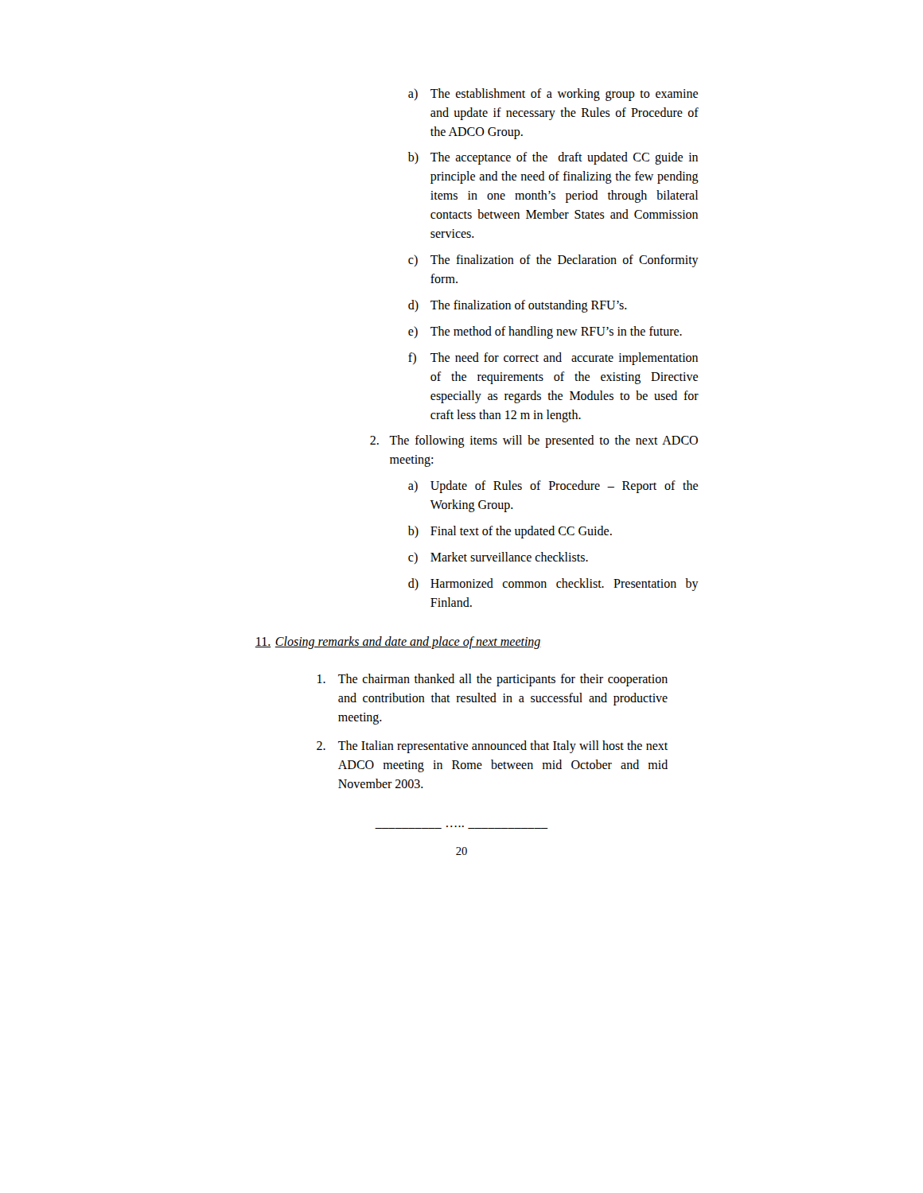a)
The establishment of a working group to examine and update if necessary the Rules of Procedure of the ADCO Group.
b)
The acceptance of the draft updated CC guide in principle and the need of finalizing the few pending items in one month’s period through bilateral contacts between Member States and Commission services.
c)
The finalization of the Declaration of Conformity form.
d)
The finalization of outstanding RFU’s.
e)
The method of handling new RFU’s in the future.
f)
The need for correct and accurate implementation of the requirements of the existing Directive especially as regards the Modules to be used for craft less than 12 m in length.
2.
The following items will be presented to the next ADCO meeting:
a)
Update of Rules of Procedure – Report of the Working Group.
b)
Final text of the updated CC Guide.
c)
Market surveillance checklists.
d)
Harmonized common checklist. Presentation by Finland.
11. Closing remarks and date and place of next meeting
1.
The chairman thanked all the participants for their cooperation and contribution that resulted in a successful and productive meeting.
2.
The Italian representative announced that Italy will host the next ADCO meeting in Rome between mid October and mid November 2003.
__________ ….. ____________
20